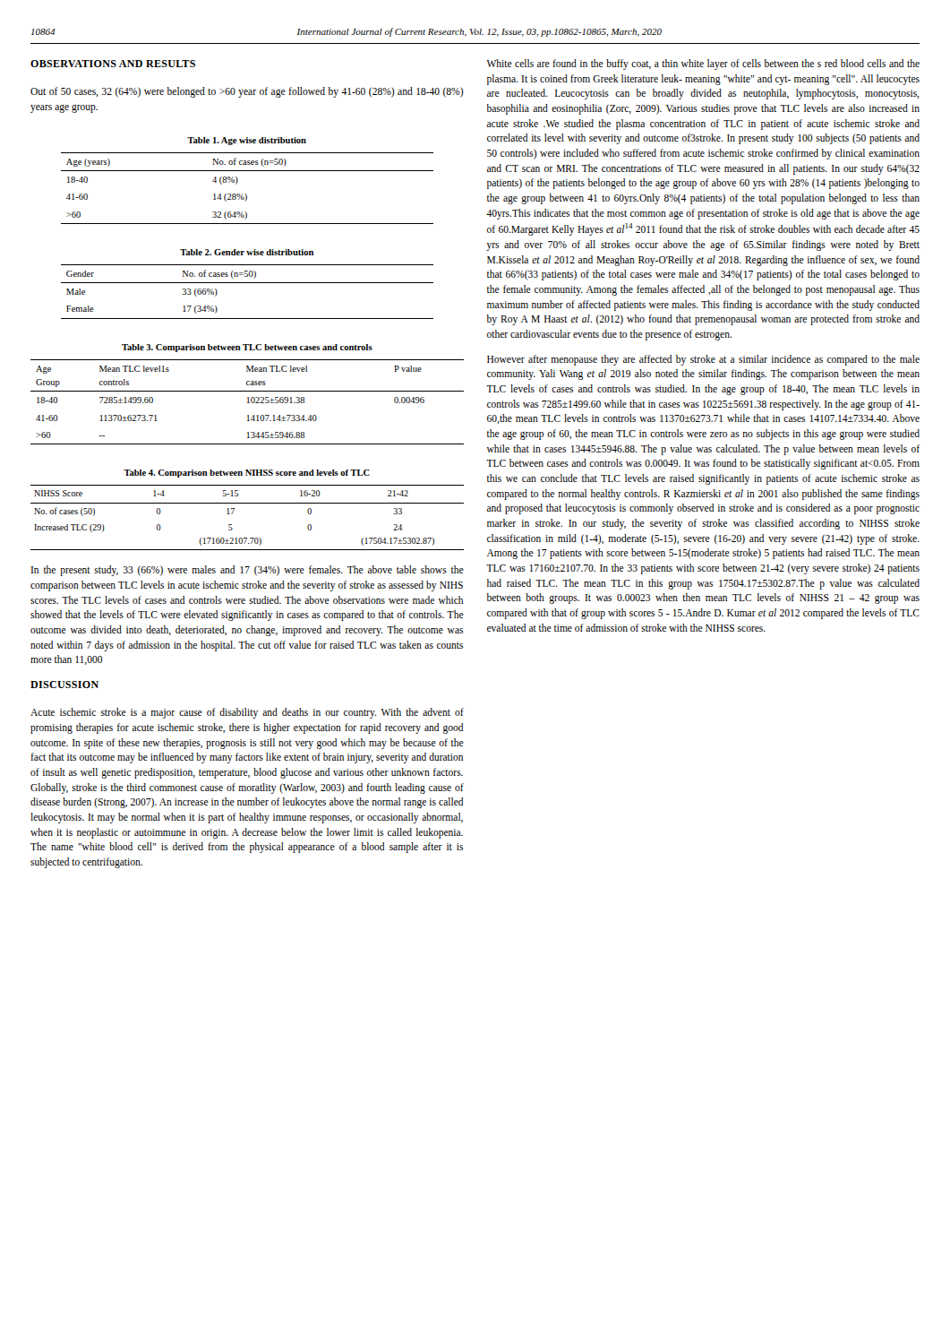10864 International Journal of Current Research, Vol. 12, Issue, 03, pp.10862-10865, March, 2020
OBSERVATIONS AND RESULTS
Out of 50 cases, 32 (64%) were belonged to >60 year of age followed by 41-60 (28%) and 18-40 (8%) years age group.
Table 1. Age wise distribution
| Age (years) | No. of cases (n=50) |
| --- | --- |
| 18-40 | 4 (8%) |
| 41-60 | 14 (28%) |
| >60 | 32 (64%) |
Table 2. Gender wise distribution
| Gender | No. of cases (n=50) |
| --- | --- |
| Male | 33 (66%) |
| Female | 17 (34%) |
Table 3. Comparison between TLC between cases and controls
| Age Group | Mean TLC level1s controls | Mean TLC level cases | P value |
| --- | --- | --- | --- |
| 18-40 | 7285±1499.60 | 10225±5691.38 | 0.00496 |
| 41-60 | 11370±6273.71 | 14107.14±7334.40 | |
| >60 | -- | 13445±5946.88 | |
Table 4. Comparison between NIHSS score and levels of TLC
| NIHSS Score | 1-4 | 5-15 | 16-20 | 21-42 |
| --- | --- | --- | --- | --- |
| No. of cases (50) | 0 | 17 | 0 | 33 |
| Increased TLC (29) | 0 | 5 (17160±2107.70) | 0 | 24 (17504.17±5302.87) |
In the present study, 33 (66%) were males and 17 (34%) were females. The above table shows the comparison between TLC levels in acute ischemic stroke and the severity of stroke as assessed by NIHS scores. The TLC levels of cases and controls were studied. The above observations were made which showed that the levels of TLC were elevated significantly in cases as compared to that of controls. The outcome was divided into death, deteriorated, no change, improved and recovery. The outcome was noted within 7 days of admission in the hospital. The cut off value for raised TLC was taken as counts more than 11,000
DISCUSSION
Acute ischemic stroke is a major cause of disability and deaths in our country. With the advent of promising therapies for acute ischemic stroke, there is higher expectation for rapid recovery and good outcome. In spite of these new therapies, prognosis is still not very good which may be because of the fact that its outcome may be influenced by many factors like extent of brain injury, severity and duration of insult as well genetic predisposition, temperature, blood glucose and various other unknown factors. Globally, stroke is the third commonest cause of moratlity (Warlow, 2003) and fourth leading cause of disease burden (Strong, 2007). An increase in the number of leukocytes above the normal range is called leukocytosis. It may be normal when it is part of healthy immune responses, or occasionally abnormal, when it is neoplastic or autoimmune in origin. A decrease below the lower limit is called leukopenia. The name "white blood cell" is derived from the physical appearance of a blood sample after it is subjected to centrifugation.
White cells are found in the buffy coat, a thin white layer of cells between the s red blood cells and the plasma. It is coined from Greek literature leuk- meaning "white" and cyt- meaning "cell". All leucocytes are nucleated. Leucocytosis can be broadly divided as neutophila, lymphocytosis, monocytosis, basophilia and eosinophilia (Zorc, 2009). Various studies prove that TLC levels are also increased in acute stroke .We studied the plasma concentration of TLC in patient of acute ischemic stroke and correlated its level with severity and outcome of3stroke. In present study 100 subjects (50 patients and 50 controls) were included who suffered from acute ischemic stroke confirmed by clinical examination and CT scan or MRI. The concentrations of TLC were measured in all patients. In our study 64%(32 patients) of the patients belonged to the age group of above 60 yrs with 28% (14 patients )belonging to the age group between 41 to 60yrs.Only 8%(4 patients) of the total population belonged to less than 40yrs.This indicates that the most common age of presentation of stroke is old age that is above the age of 60.Margaret Kelly Hayes et al 14 2011 found that the risk of stroke doubles with each decade after 45 yrs and over 70% of all strokes occur above the age of 65.Similar findings were noted by Brett M.Kissela et al 2012 and Meaghan Roy-O'Reilly et al 2018. Regarding the influence of sex, we found that 66%(33 patients) of the total cases were male and 34%(17 patients) of the total cases belonged to the female community. Among the females affected ,all of the belonged to post menopausal age. Thus maximum number of affected patients were males. This finding is accordance with the study conducted by Roy A M Haast et al. (2012) who found that premenopausal woman are protected from stroke and other cardiovascular events due to the presence of estrogen.
However after menopause they are affected by stroke at a similar incidence as compared to the male community. Yali Wang et al 2019 also noted the similar findings. The comparison between the mean TLC levels of cases and controls was studied. In the age group of 18-40, The mean TLC levels in controls was 7285±1499.60 while that in cases was 10225±5691.38 respectively. In the age group of 41-60,the mean TLC levels in controls was 11370±6273.71 while that in cases 14107.14±7334.40. Above the age group of 60, the mean TLC in controls were zero as no subjects in this age group were studied while that in cases 13445±5946.88. The p value was calculated. The p value between mean levels of TLC between cases and controls was 0.00049. It was found to be statistically significant at<0.05. From this we can conclude that TLC levels are raised significantly in patients of acute ischemic stroke as compared to the normal healthy controls. R Kazmierski et al in 2001 also published the same findings and proposed that leucocytosis is commonly observed in stroke and is considered as a poor prognostic marker in stroke. In our study, the severity of stroke was classified according to NIHSS stroke classification in mild (1-4), moderate (5-15), severe (16-20) and very severe (21-42) type of stroke. Among the 17 patients with score between 5-15(moderate stroke) 5 patients had raised TLC. The mean TLC was 17160±2107.70. In the 33 patients with score between 21-42 (very severe stroke) 24 patients had raised TLC. The mean TLC in this group was 17504.17±5302.87.The p value was calculated between both groups. It was 0.00023 when then mean TLC levels of NIHSS 21 – 42 group was compared with that of group with scores 5 - 15.Andre D. Kumar et al 2012 compared the levels of TLC evaluated at the time of admission of stroke with the NIHSS scores.